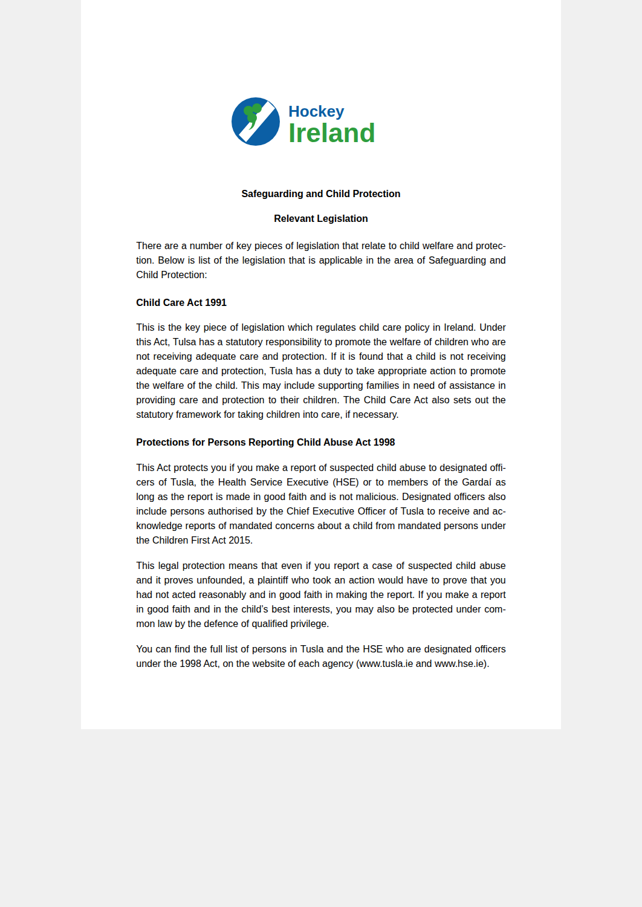Hockey Ireland
Safeguarding and Child Protection
Relevant Legislation
There are a number of key pieces of legislation that relate to child welfare and protection. Below is list of the legislation that is applicable in the area of Safeguarding and Child Protection:
Child Care Act 1991
This is the key piece of legislation which regulates child care policy in Ireland. Under this Act, Tulsa has a statutory responsibility to promote the welfare of children who are not receiving adequate care and protection. If it is found that a child is not receiving adequate care and protection, Tusla has a duty to take appropriate action to promote the welfare of the child. This may include supporting families in need of assistance in providing care and protection to their children. The Child Care Act also sets out the statutory framework for taking children into care, if necessary.
Protections for Persons Reporting Child Abuse Act 1998
This Act protects you if you make a report of suspected child abuse to designated officers of Tusla, the Health Service Executive (HSE) or to members of the Gardaí as long as the report is made in good faith and is not malicious. Designated officers also include persons authorised by the Chief Executive Officer of Tusla to receive and acknowledge reports of mandated concerns about a child from mandated persons under the Children First Act 2015.
This legal protection means that even if you report a case of suspected child abuse and it proves unfounded, a plaintiff who took an action would have to prove that you had not acted reasonably and in good faith in making the report. If you make a report in good faith and in the child’s best interests, you may also be protected under common law by the defence of qualified privilege.
You can find the full list of persons in Tusla and the HSE who are designated officers under the 1998 Act, on the website of each agency (www.tusla.ie and www.hse.ie).